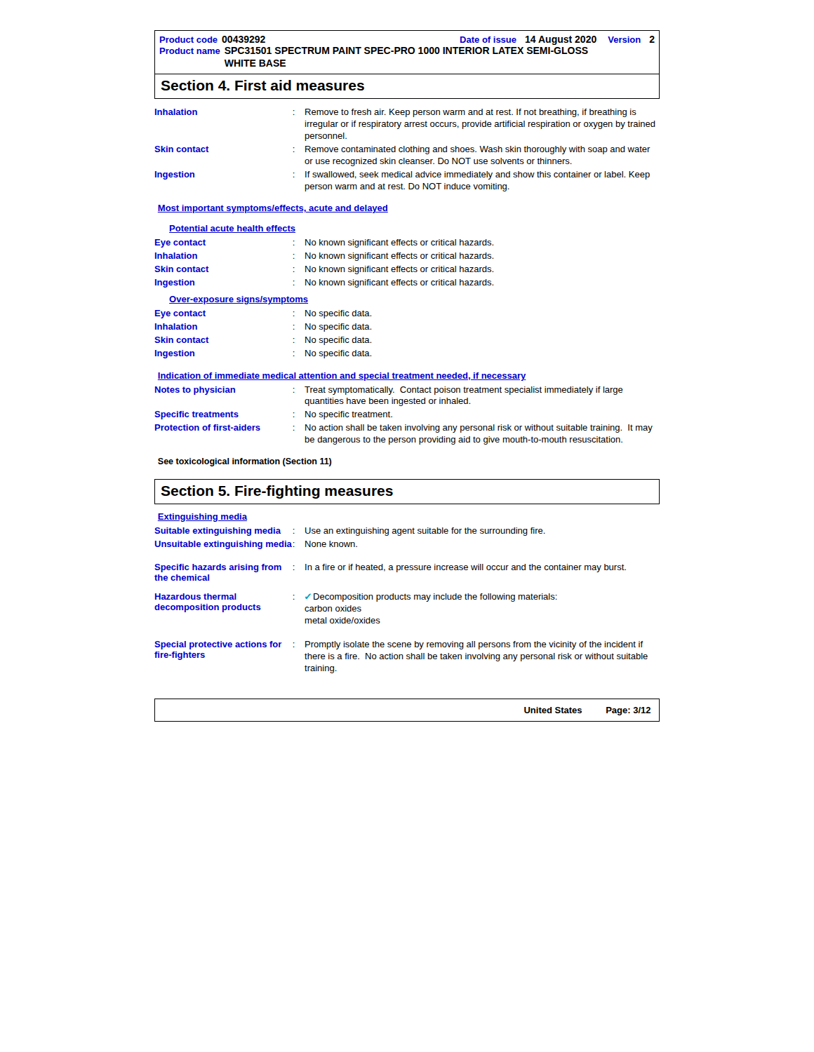Product code 00439292 Date of issue 14 August 2020 Version 2
Product name SPC31501 SPECTRUM PAINT SPEC-PRO 1000 INTERIOR LATEX SEMI-GLOSS
WHITE BASE
Section 4. First aid measures
| Inhalation | : | Remove to fresh air. Keep person warm and at rest. If not breathing, if breathing is irregular or if respiratory arrest occurs, provide artificial respiration or oxygen by trained personnel. |
| Skin contact | : | Remove contaminated clothing and shoes. Wash skin thoroughly with soap and water or use recognized skin cleanser. Do NOT use solvents or thinners. |
| Ingestion | : | If swallowed, seek medical advice immediately and show this container or label. Keep person warm and at rest. Do NOT induce vomiting. |
Most important symptoms/effects, acute and delayed
Potential acute health effects
| Eye contact | : | No known significant effects or critical hazards. |
| Inhalation | : | No known significant effects or critical hazards. |
| Skin contact | : | No known significant effects or critical hazards. |
| Ingestion | : | No known significant effects or critical hazards. |
Over-exposure signs/symptoms
| Eye contact | : | No specific data. |
| Inhalation | : | No specific data. |
| Skin contact | : | No specific data. |
| Ingestion | : | No specific data. |
Indication of immediate medical attention and special treatment needed, if necessary
| Notes to physician | : | Treat symptomatically. Contact poison treatment specialist immediately if large quantities have been ingested or inhaled. |
| Specific treatments | : | No specific treatment. |
| Protection of first-aiders | : | No action shall be taken involving any personal risk or without suitable training. It may be dangerous to the person providing aid to give mouth-to-mouth resuscitation. |
See toxicological information (Section 11)
Section 5. Fire-fighting measures
Extinguishing media
| Suitable extinguishing media | : | Use an extinguishing agent suitable for the surrounding fire. |
| Unsuitable extinguishing media | : | None known. |
| Specific hazards arising from the chemical | : | In a fire or if heated, a pressure increase will occur and the container may burst. |
| Hazardous thermal decomposition products | : | ✓ Decomposition products may include the following materials: carbon oxides metal oxide/oxides |
| Special protective actions for fire-fighters | : | Promptly isolate the scene by removing all persons from the vicinity of the incident if there is a fire. No action shall be taken involving any personal risk or without suitable training. |
United States Page: 3/12